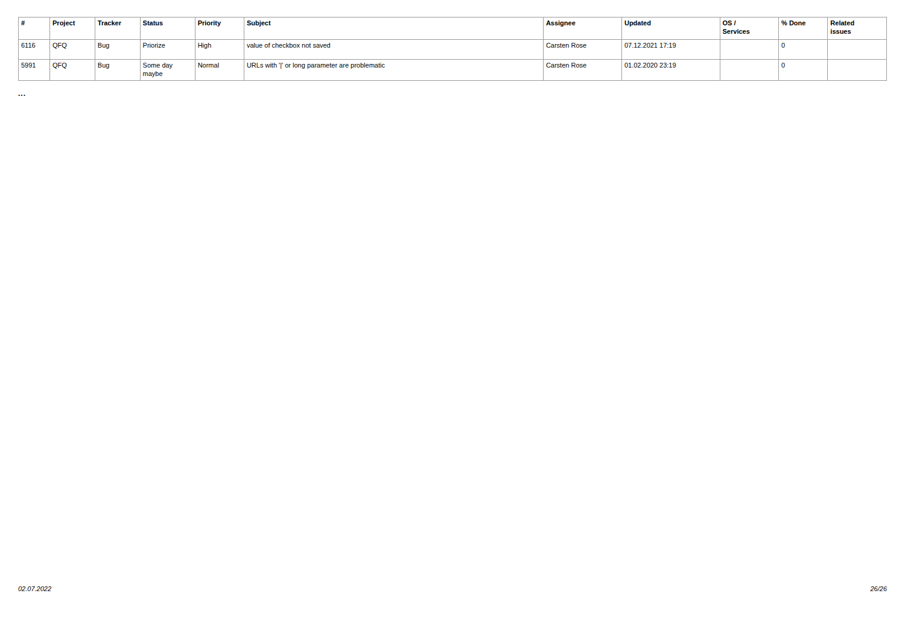| # | Project | Tracker | Status | Priority | Subject | Assignee | Updated | OS / Services | % Done | Related issues |
| --- | --- | --- | --- | --- | --- | --- | --- | --- | --- | --- |
| 6116 | QFQ | Bug | Priorize | High | value of checkbox not saved | Carsten Rose | 07.12.2021 17:19 | | 0 | |
| 5991 | QFQ | Bug | Some day maybe | Normal | URLs with '/' or long parameter are problematic | Carsten Rose | 01.02.2020 23:19 | | 0 | |
...
02.07.2022 26/26